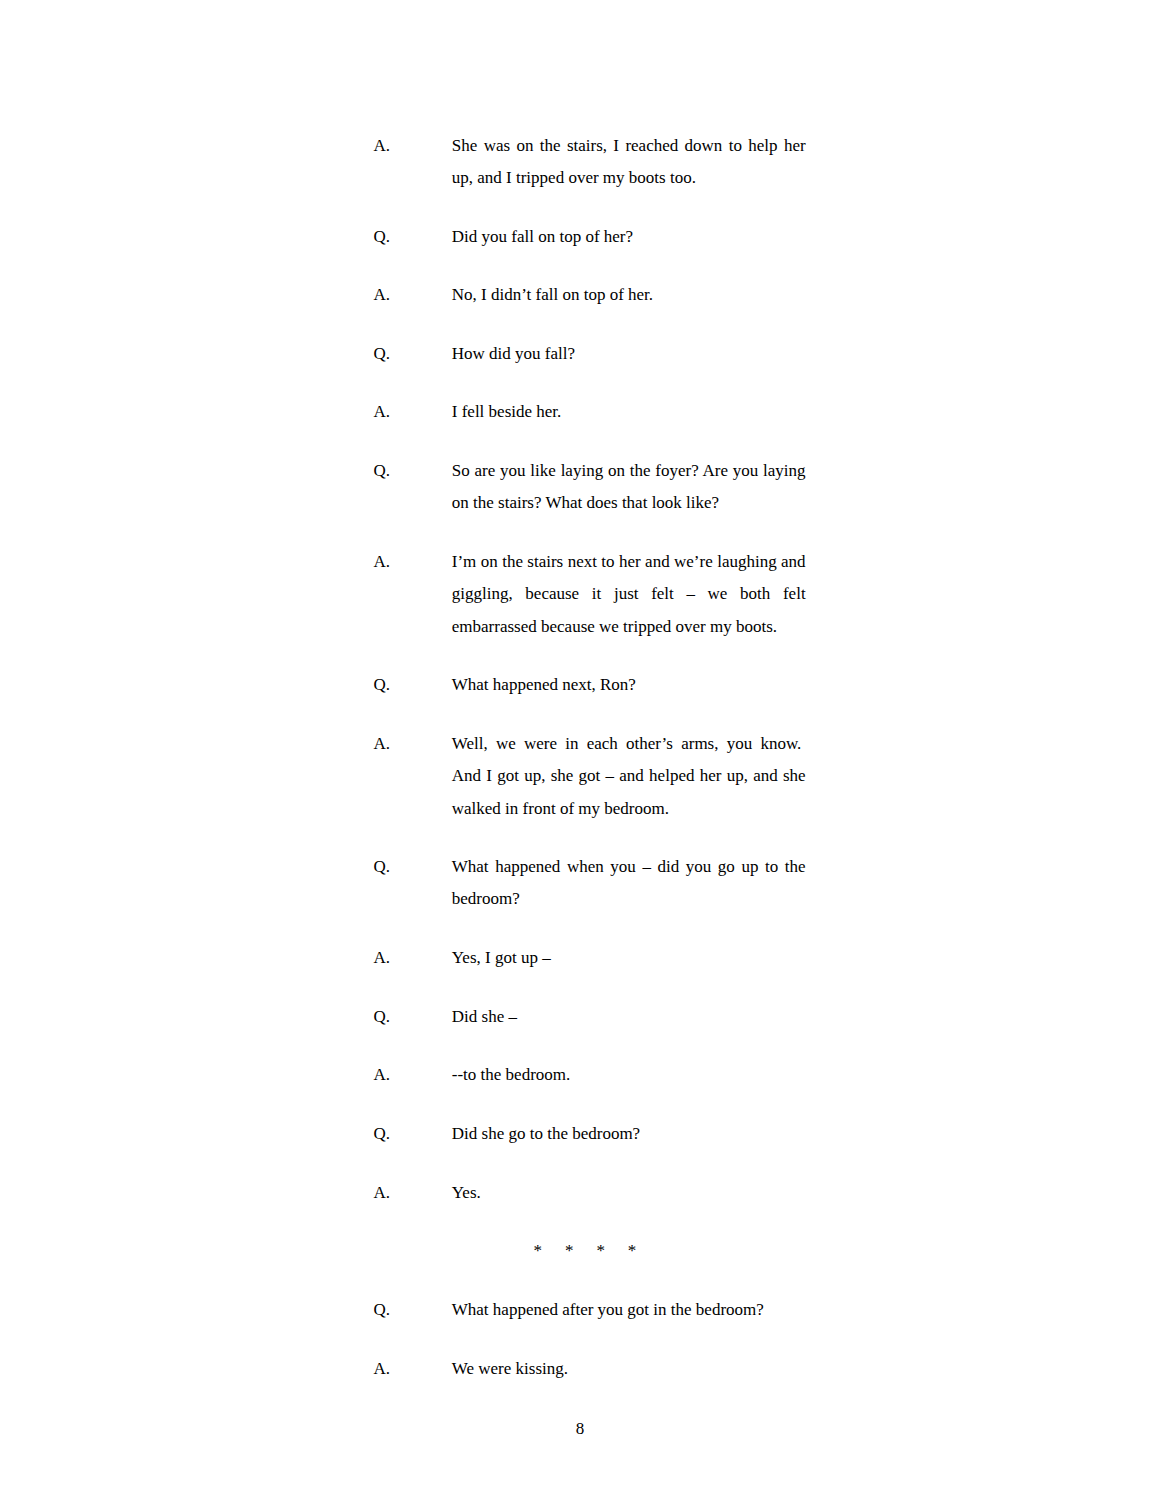A. She was on the stairs, I reached down to help her up, and I tripped over my boots too.
Q. Did you fall on top of her?
A. No, I didn’t fall on top of her.
Q. How did you fall?
A. I fell beside her.
Q. So are you like laying on the foyer? Are you laying on the stairs? What does that look like?
A. I’m on the stairs next to her and we’re laughing and giggling, because it just felt – we both felt embarrassed because we tripped over my boots.
Q. What happened next, Ron?
A. Well, we were in each other’s arms, you know. And I got up, she got – and helped her up, and she walked in front of my bedroom.
Q. What happened when you – did you go up to the bedroom?
A. Yes, I got up –
Q. Did she –
A.--to the bedroom.
Q. Did she go to the bedroom?
A. Yes.
* * * *
Q. What happened after you got in the bedroom?
A. We were kissing.
8